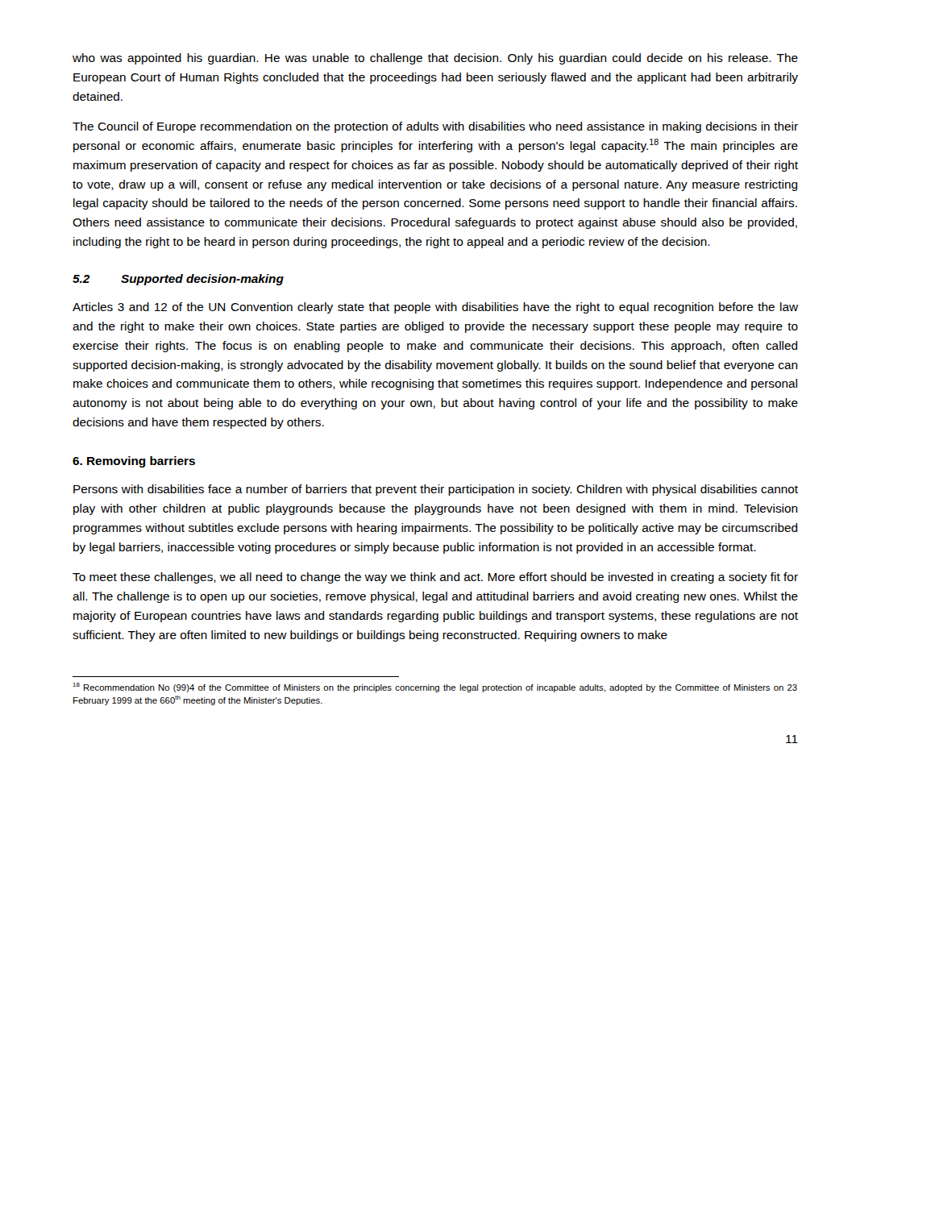who was appointed his guardian. He was unable to challenge that decision. Only his guardian could decide on his release. The European Court of Human Rights concluded that the proceedings had been seriously flawed and the applicant had been arbitrarily detained.
The Council of Europe recommendation on the protection of adults with disabilities who need assistance in making decisions in their personal or economic affairs, enumerate basic principles for interfering with a person's legal capacity.18 The main principles are maximum preservation of capacity and respect for choices as far as possible. Nobody should be automatically deprived of their right to vote, draw up a will, consent or refuse any medical intervention or take decisions of a personal nature. Any measure restricting legal capacity should be tailored to the needs of the person concerned. Some persons need support to handle their financial affairs. Others need assistance to communicate their decisions. Procedural safeguards to protect against abuse should also be provided, including the right to be heard in person during proceedings, the right to appeal and a periodic review of the decision.
5.2 Supported decision-making
Articles 3 and 12 of the UN Convention clearly state that people with disabilities have the right to equal recognition before the law and the right to make their own choices. State parties are obliged to provide the necessary support these people may require to exercise their rights. The focus is on enabling people to make and communicate their decisions. This approach, often called supported decision-making, is strongly advocated by the disability movement globally. It builds on the sound belief that everyone can make choices and communicate them to others, while recognising that sometimes this requires support. Independence and personal autonomy is not about being able to do everything on your own, but about having control of your life and the possibility to make decisions and have them respected by others.
6. Removing barriers
Persons with disabilities face a number of barriers that prevent their participation in society. Children with physical disabilities cannot play with other children at public playgrounds because the playgrounds have not been designed with them in mind. Television programmes without subtitles exclude persons with hearing impairments. The possibility to be politically active may be circumscribed by legal barriers, inaccessible voting procedures or simply because public information is not provided in an accessible format.
To meet these challenges, we all need to change the way we think and act. More effort should be invested in creating a society fit for all. The challenge is to open up our societies, remove physical, legal and attitudinal barriers and avoid creating new ones. Whilst the majority of European countries have laws and standards regarding public buildings and transport systems, these regulations are not sufficient. They are often limited to new buildings or buildings being reconstructed. Requiring owners to make
18 Recommendation No (99)4 of the Committee of Ministers on the principles concerning the legal protection of incapable adults, adopted by the Committee of Ministers on 23 February 1999 at the 660th meeting of the Minister's Deputies.
11